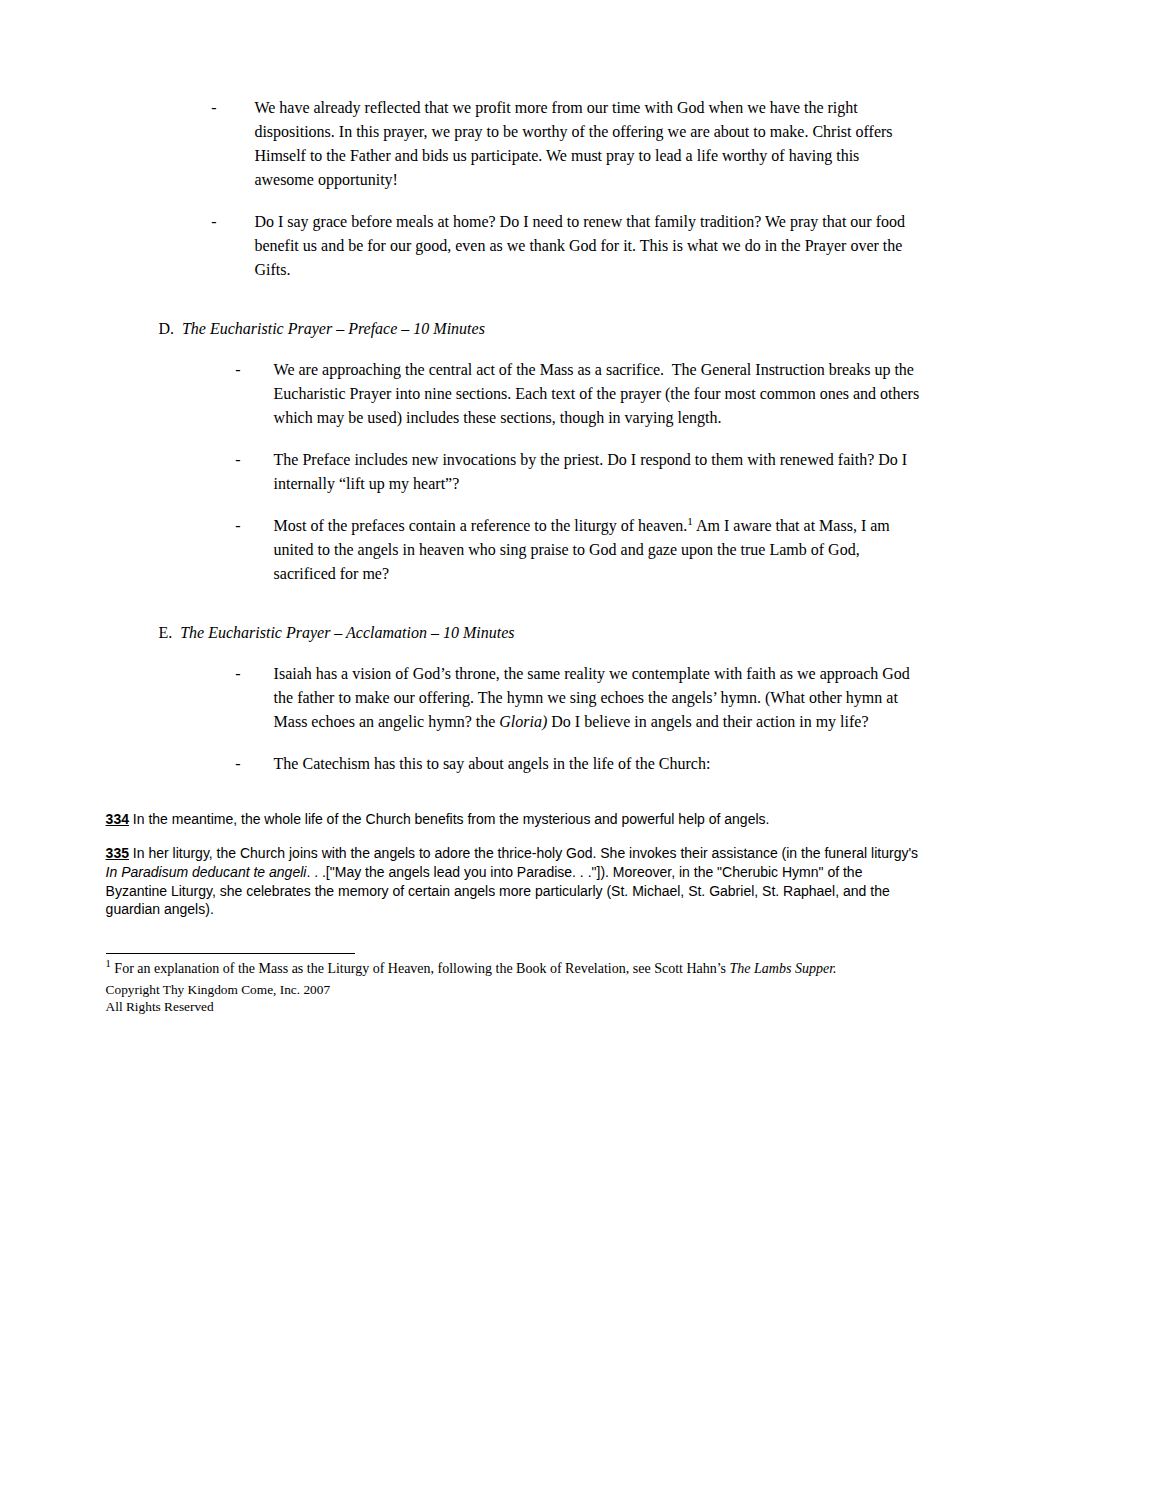We have already reflected that we profit more from our time with God when we have the right dispositions. In this prayer, we pray to be worthy of the offering we are about to make. Christ offers Himself to the Father and bids us participate. We must pray to lead a life worthy of having this awesome opportunity!
Do I say grace before meals at home? Do I need to renew that family tradition? We pray that our food benefit us and be for our good, even as we thank God for it. This is what we do in the Prayer over the Gifts.
D. The Eucharistic Prayer – Preface – 10 Minutes
We are approaching the central act of the Mass as a sacrifice. The General Instruction breaks up the Eucharistic Prayer into nine sections. Each text of the prayer (the four most common ones and others which may be used) includes these sections, though in varying length.
The Preface includes new invocations by the priest. Do I respond to them with renewed faith? Do I internally “lift up my heart”?
Most of the prefaces contain a reference to the liturgy of heaven.1 Am I aware that at Mass, I am united to the angels in heaven who sing praise to God and gaze upon the true Lamb of God, sacrificed for me?
E. The Eucharistic Prayer – Acclamation – 10 Minutes
Isaiah has a vision of God’s throne, the same reality we contemplate with faith as we approach God the father to make our offering. The hymn we sing echoes the angels’ hymn. (What other hymn at Mass echoes an angelic hymn? the Gloria) Do I believe in angels and their action in my life?
The Catechism has this to say about angels in the life of the Church:
334 In the meantime, the whole life of the Church benefits from the mysterious and powerful help of angels.
335 In her liturgy, the Church joins with the angels to adore the thrice-holy God. She invokes their assistance (in the funeral liturgy's In Paradisum deducant te angeli. . .["May the angels lead you into Paradise. . ."]). Moreover, in the "Cherubic Hymn" of the Byzantine Liturgy, she celebrates the memory of certain angels more particularly (St. Michael, St. Gabriel, St. Raphael, and the guardian angels).
1 For an explanation of the Mass as the Liturgy of Heaven, following the Book of Revelation, see Scott Hahn’s The Lambs Supper.
Copyright Thy Kingdom Come, Inc. 2007
All Rights Reserved